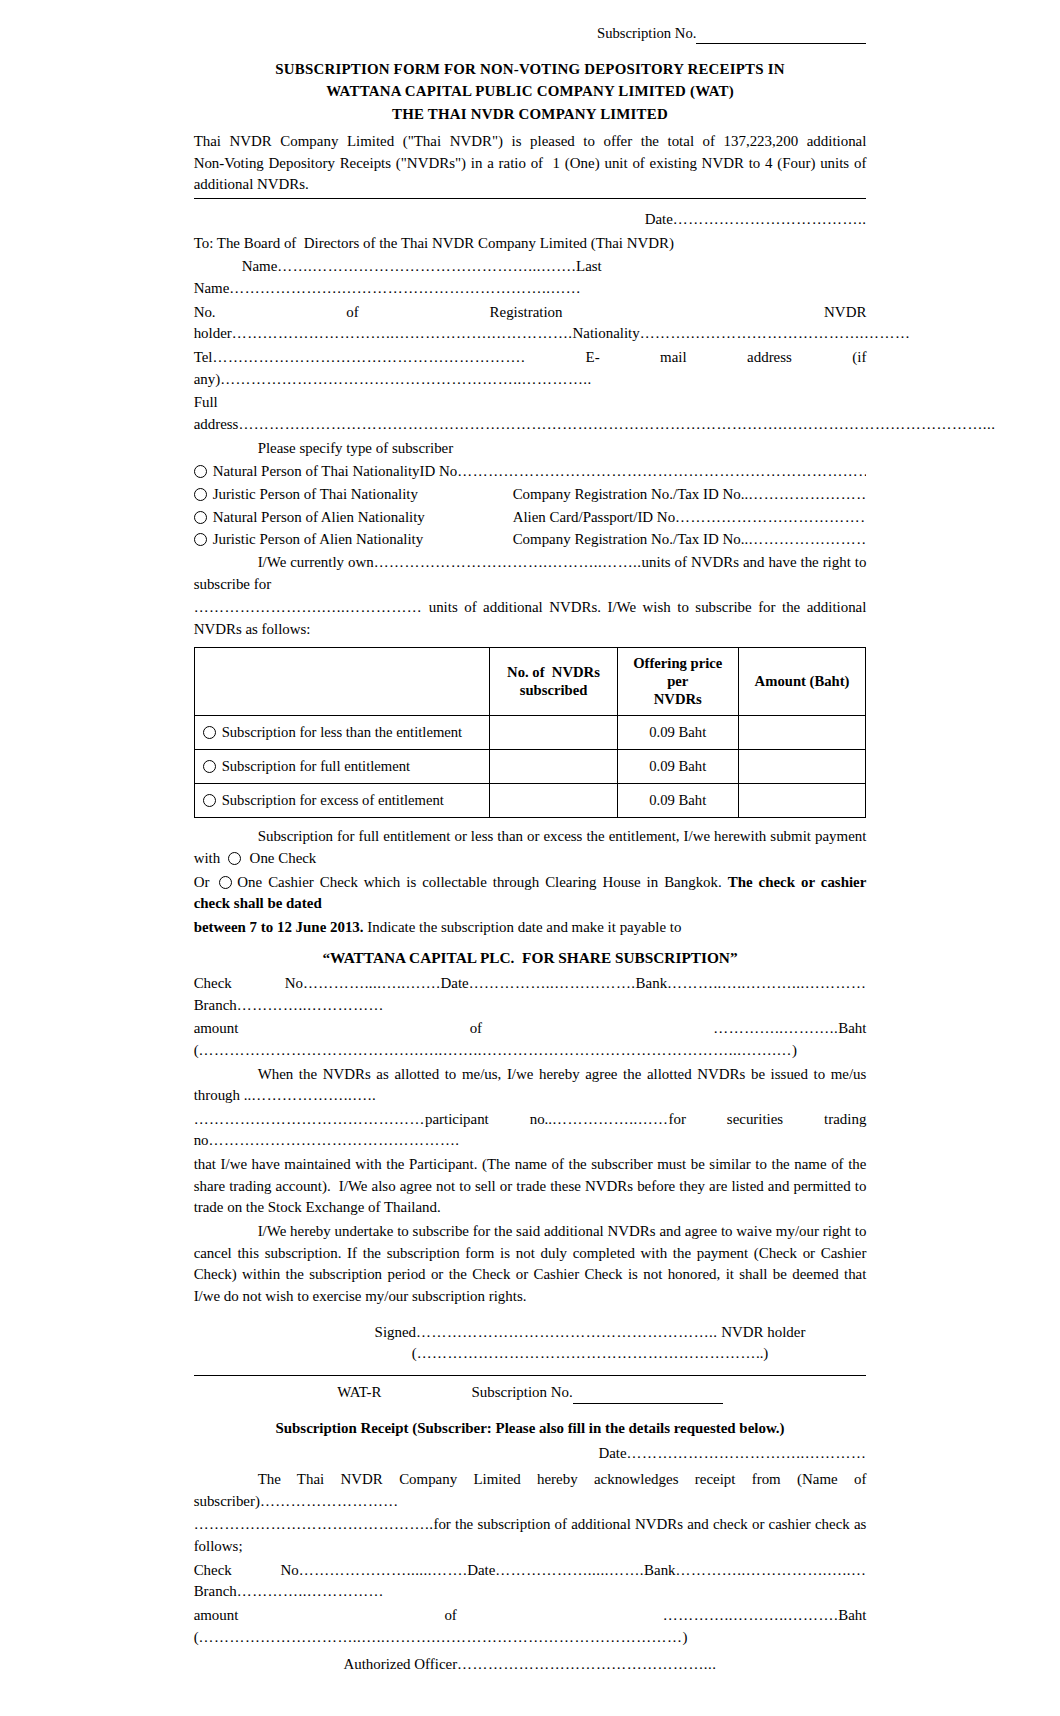Subscription No.
SUBSCRIPTION FORM FOR NON-VOTING DEPOSITORY RECEIPTS IN
WATTANA CAPITAL PUBLIC COMPANY LIMITED (WAT)
THE THAI NVDR COMPANY LIMITED
Thai NVDR Company Limited ("Thai NVDR") is pleased to offer the total of 137,223,200 additional Non‑Voting Depository Receipts ("NVDRs") in a ratio of 1 (One) unit of existing NVDR to 4 (Four) units of additional NVDRs.
Date………………………………..
To: The Board of Directors of the Thai NVDR Company Limited (Thai NVDR)
Name…….……………………………………...……. Last Name………………….…………………………………..……
No. of Registration NVDR holder…………………………..……………….……………. Nationality……….…………………………….………
Tel……………………………………………………. E‑ mail address (if any)…………………………………………………..…………..
Full address…………………………………………………………………………………………….…………………………………...
Please specify type of subscriber
Natural Person of Thai NationalityID No…………………………………………………………………………………………………...
Juristic Person of Thai Nationality Company Registration No./Tax ID No..…………………………………………………
Natural Person of Alien Nationality Alien Card/Passport/ID No…………………………………………………………..
Juristic Person of Alien Nationality Company Registration No./Tax ID No..…………………………………………………
I/We currently own…………………………….………..…….. units of NVDRs and have the right to subscribe for
…………………….…..…………… units of additional NVDRs. I/We wish to subscribe for the additional NVDRs as follows:
| | No. of NVDRs subscribed | Offering price per NVDRs | Amount (Baht) |
| --- | --- | --- | --- |
| Subscription for less than the entitlement | | 0.09 Baht | |
| Subscription for full entitlement | | 0.09 Baht | |
| Subscription for excess of entitlement | | 0.09 Baht | |
Subscription for full entitlement or less than or excess the entitlement, I/we herewith submit payment with One Check
Or One Cashier Check which is collectable through Clearing House in Bangkok. The check or cashier check shall be dated
between 7 to 12 June 2013. Indicate the subscription date and make it payable to
“WATTANA CAPITAL PLC. FOR SHARE SUBSCRIPTION”
Check No…………....…..……. Date……………..……………. Bank………..…..………...…………Branch…………..……………
amount of …………..……….. Baht (…………………………………….…..……..…………………………………………...…….…)
When the NVDRs as allotted to me/us, I/we hereby agree the allotted NVDRs be issued to me/us through ..………………..…..
………………………………………participant no..……………..……for securities trading no………………………………………….
that I/we have maintained with the Participant. (The name of the subscriber must be similar to the name of the share trading account). I/We also agree not to sell or trade these NVDRs before they are listed and permitted to trade on the Stock Exchange of Thailand.
I/We hereby undertake to subscribe for the said additional NVDRs and agree to waive my/our right to cancel this subscription. If the subscription form is not duly completed with the payment (Check or Cashier Check) within the subscription period or the Check or Cashier Check is not honored, it shall be deemed that I/we do not wish to exercise my/our subscription rights.
Signed………………………………………………….. NVDR holder
(…………………………………………………………..)
WAT-R
Subscription No.
Subscription Receipt (Subscriber: Please also fill in the details requested below.)
Date……………………………..…………
The Thai NVDR Company Limited hereby acknowledges receipt from (Name of subscriber)………………………
……………………………………….. for the subscription of additional NVDRs and check or cashier check as follows;
Check No…………………......……. Date……………….....……. Bank…………..…………….…..…Branch…………..……………
amount of …………..………..………. Baht (…………………………..…..……….…………………………………………)
Authorized Officer…………………………………………...